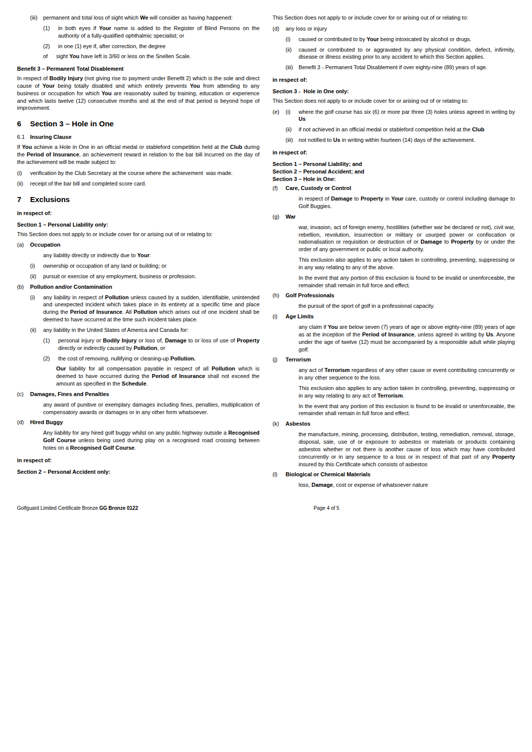(iii)
permanent and total loss of sight which We will consider as having happened:
(1)
in both eyes if Your name is added to the Register of Blind Persons on the authority of a fully-qualified ophthalmic specialist; or
(2)
in one (1) eye if, after correction, the degree
of
sight You have left is 3/60 or less on the Snellen Scale.
Benefit 3 – Permanent Total Disablement
In respect of Bodily Injury (not giving rise to payment under Benefit 2) which is the sole and direct cause of Your being totally disabled and which entirely prevents You from attending to any business or occupation for which You are reasonably suited by training, education or experience and which lasts twelve (12) consecutive months and at the end of that period is beyond hope of improvement.
6 Section 3 – Hole in One
6.1
Insuring Clause
If You achieve a Hole in One in an official medal or stableford competition held at the Club during the Period of Insurance, an achievement reward in relation to the bar bill incurred on the day of the achievement will be made subject to:
(i)
verification by the Club Secretary at the course where the achievement was made.
(ii)
receipt of the bar bill and completed score card.
7 Exclusions
in respect of:
Section 1 – Personal Liability only:
This Section does not apply to or include cover for or arising out of or relating to:
(a)
Occupation
any liability directly or indirectly due to Your:
(i)
ownership or occupation of any land or building; or
(ii)
pursuit or exercise of any employment, business or profession.
(b)
Pollution and/or Contamination
(i)
any liability in respect of Pollution unless caused by a sudden, identifiable, unintended and unexpected incident which takes place in its entirety at a specific time and place during the Period of Insurance. All Pollution which arises out of one incident shall be deemed to have occurred at the time such incident takes place.
(ii)
any liability in the United States of America and Canada for:
(1)
personal injury or Bodily Injury or loss of, Damage to or loss of use of Property directly or indirectly caused by Pollution, or
(2)
the cost of removing, nullifying or cleaning-up Pollution.
Our liability for all compensation payable in respect of all Pollution which is deemed to have occurred during the Period of Insurance shall not exceed the amount as specified in the Schedule.
(c)
Damages, Fines and Penalties
any award of punitive or exemplary damages including fines, penalties, multiplication of compensatory awards or damages or in any other form whatsoever.
(d)
Hired Buggy
Any liability for any hired golf buggy whilst on any public highway outside a Recognised Golf Course unless being used during play on a recognised road crossing between holes on a Recognised Golf Course.
in respect of:
Section 2 – Personal Accident only:
This Section does not apply to or include cover for or arising out of or relating to:
(d)
any loss or injury
(i)
caused or contributed to by Your being intoxicated by alcohol or drugs.
(ii)
caused or contributed to or aggravated by any physical condition, defect, infirmity, disease or illness existing prior to any accident to which this Section applies.
(iii)
Benefit 3 - Permanent Total Disablement if over eighty-nine (89) years of age.
in respect of:
Section 3 - Hole in One only:
This Section does not apply to or include cover for or arising out of or relating to:
(e)
(i)
where the golf course has six (6) or more par three (3) holes unless agreed in writing by Us
(ii)
if not achieved in an official medal or stableford competition held at the Club
(iii)
not notified to Us in writing within fourteen (14) days of the achievement.
in respect of:
Section 1 – Personal Liability; and
Section 2 – Personal Accident; and
Section 3 – Hole in One:
(f)
Care, Custody or Control
in respect of Damage to Property in Your care, custody or control including damage to Golf Buggies.
(g)
War
war, invasion, act of foreign enemy, hostilities (whether war be declared or not), civil war, rebellion, revolution, insurrection or military or usurped power or confiscation or nationalisation or requisition or destruction of or Damage to Property by or under the order of any government or public or local authority.
This exclusion also applies to any action taken in controlling, preventing, suppressing or in any way relating to any of the above.
In the event that any portion of this exclusion is found to be invalid or unenforceable, the remainder shall remain in full force and effect.
(h)
Golf Professionals
the pursuit of the sport of golf in a professional capacity.
(i)
Age Limits
any claim if You are below seven (7) years of age or above eighty-nine (89) years of age as at the inception of the Period of Insurance, unless agreed in writing by Us. Anyone under the age of twelve (12) must be accompanied by a responsible adult while playing golf.
(j)
Terrorism
any act of Terrorism regardless of any other cause or event contributing concurrently or in any other sequence to the loss.
This exclusion also applies to any action taken in controlling, preventing, suppressing or in any way relating to any act of Terrorism.
In the event that any portion of this exclusion is found to be invalid or unenforceable, the remainder shall remain in full force and effect.
(k)
Asbestos
the manufacture, mining, processing, distribution, testing, remediation, removal, storage, disposal, sale, use of or exposure to asbestos or materials or products containing asbestos whether or not there is another cause of loss which may have contributed concurrently or in any sequence to a loss or in respect of that part of any Property insured by this Certificate which consists of asbestos
(l)
Biological or Chemical Materials
loss, Damage, cost or expense of whatsoever nature
Golfguard Limited Certificate Bronze GG Bronze 0122
Page 4 of 5